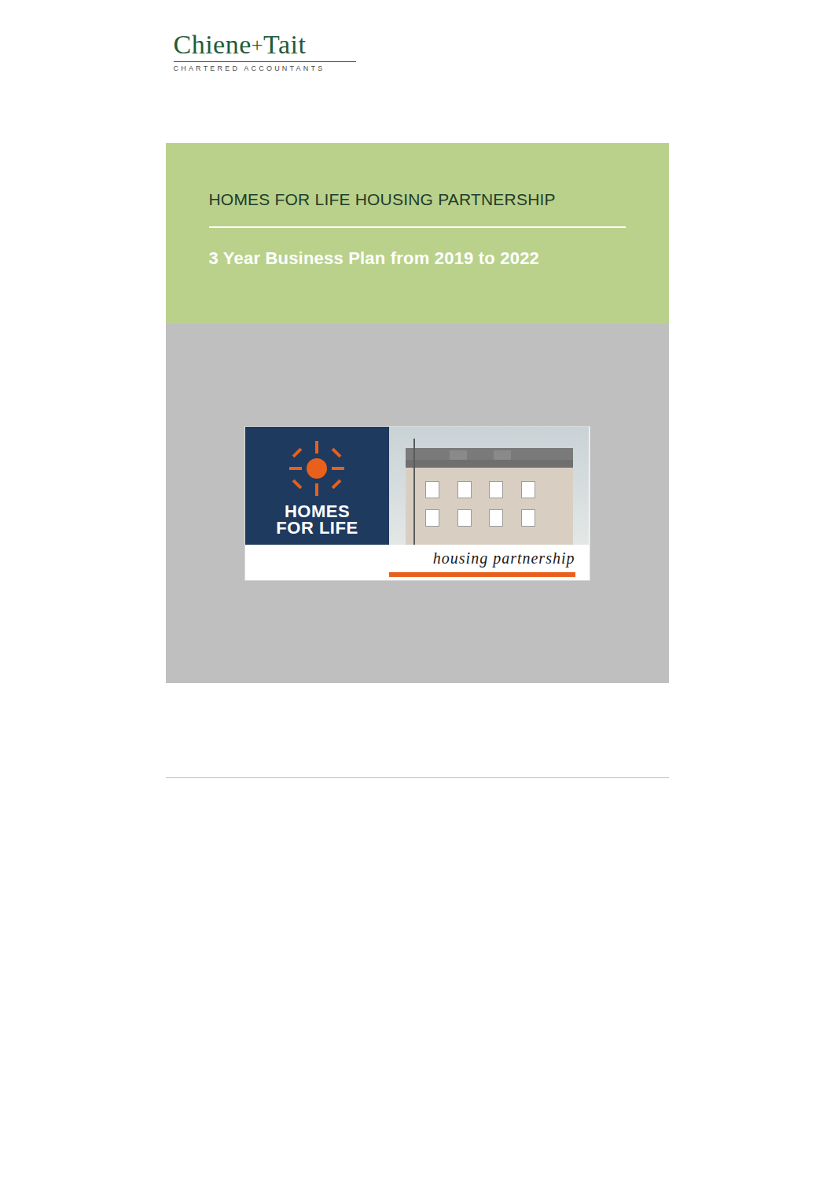Chiene+Tait
Chartered Accountants
HOMES FOR LIFE HOUSING PARTNERSHIP
3 Year Business Plan from 2019 to 2022
HOMES
FOR LIFE
housing partnership